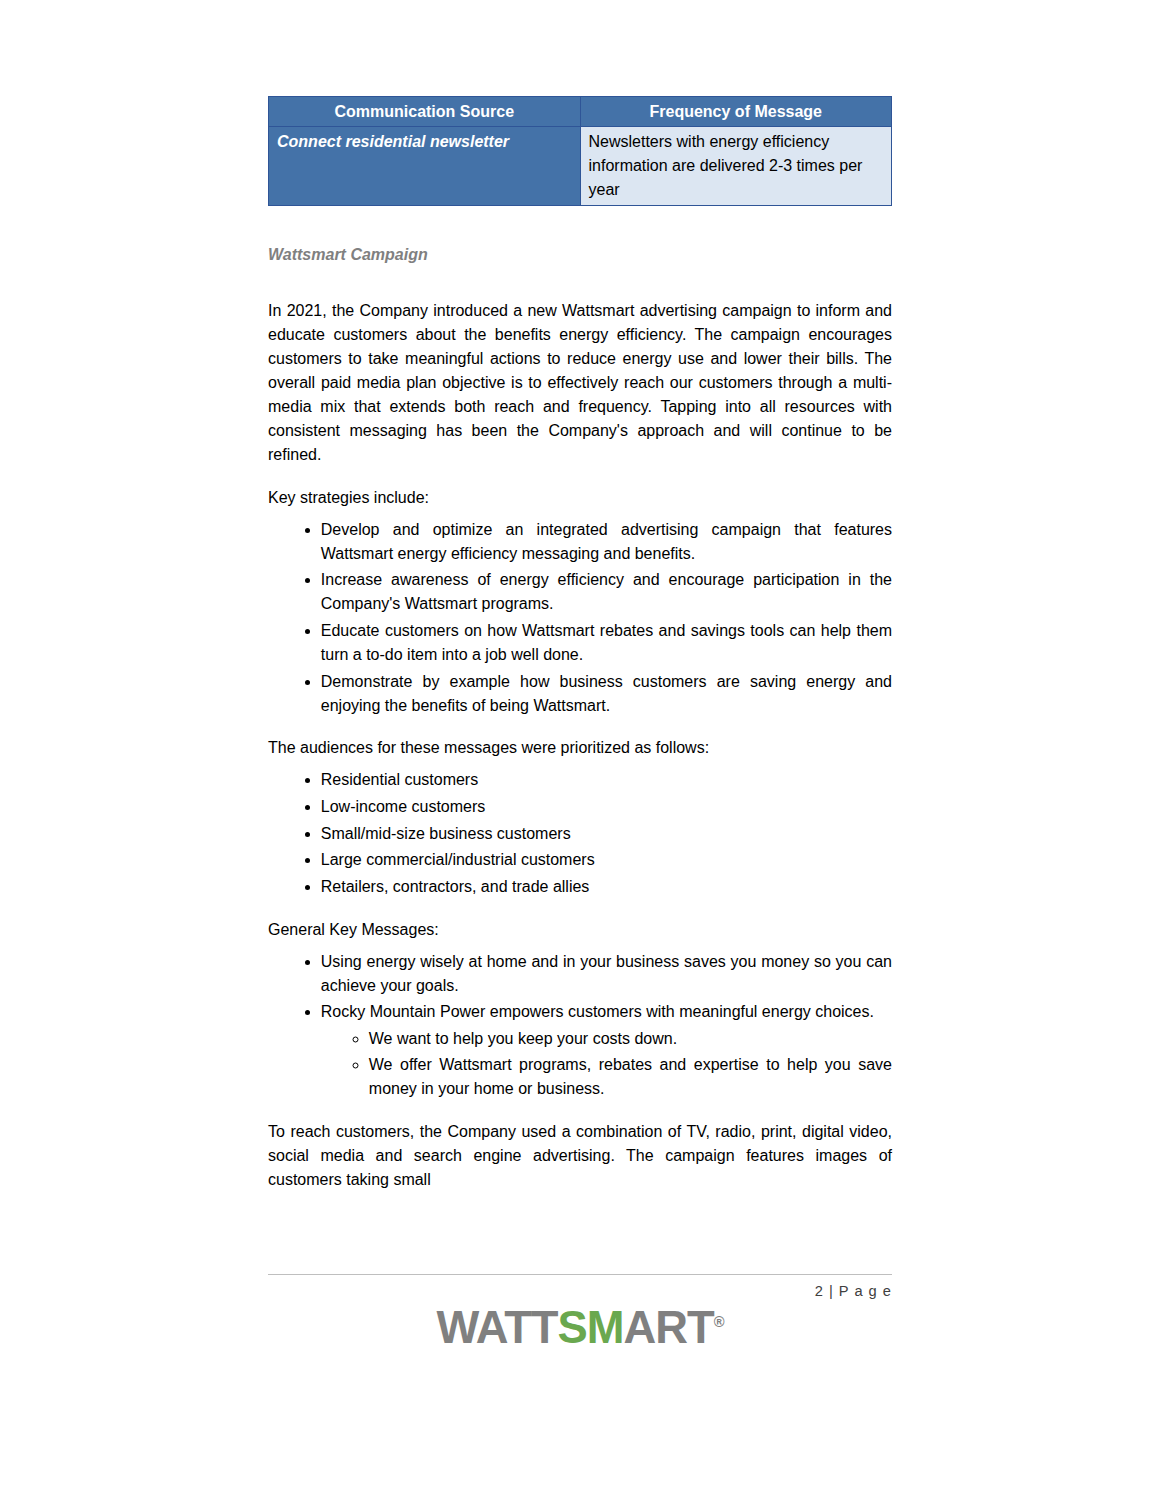| Communication Source | Frequency of Message |
| --- | --- |
| Connect residential newsletter | Newsletters with energy efficiency information are delivered 2-3 times per year |
Wattsmart Campaign
In 2021, the Company introduced a new Wattsmart advertising campaign to inform and educate customers about the benefits energy efficiency. The campaign encourages customers to take meaningful actions to reduce energy use and lower their bills. The overall paid media plan objective is to effectively reach our customers through a multi-media mix that extends both reach and frequency. Tapping into all resources with consistent messaging has been the Company's approach and will continue to be refined.
Key strategies include:
Develop and optimize an integrated advertising campaign that features Wattsmart energy efficiency messaging and benefits.
Increase awareness of energy efficiency and encourage participation in the Company's Wattsmart programs.
Educate customers on how Wattsmart rebates and savings tools can help them turn a to-do item into a job well done.
Demonstrate by example how business customers are saving energy and enjoying the benefits of being Wattsmart.
The audiences for these messages were prioritized as follows:
Residential customers
Low-income customers
Small/mid-size business customers
Large commercial/industrial customers
Retailers, contractors, and trade allies
General Key Messages:
Using energy wisely at home and in your business saves you money so you can achieve your goals.
Rocky Mountain Power empowers customers with meaningful energy choices.
We want to help you keep your costs down.
We offer Wattsmart programs, rebates and expertise to help you save money in your home or business.
To reach customers, the Company used a combination of TV, radio, print, digital video, social media and search engine advertising. The campaign features images of customers taking small
2 | P a g e
WATT SM ART®